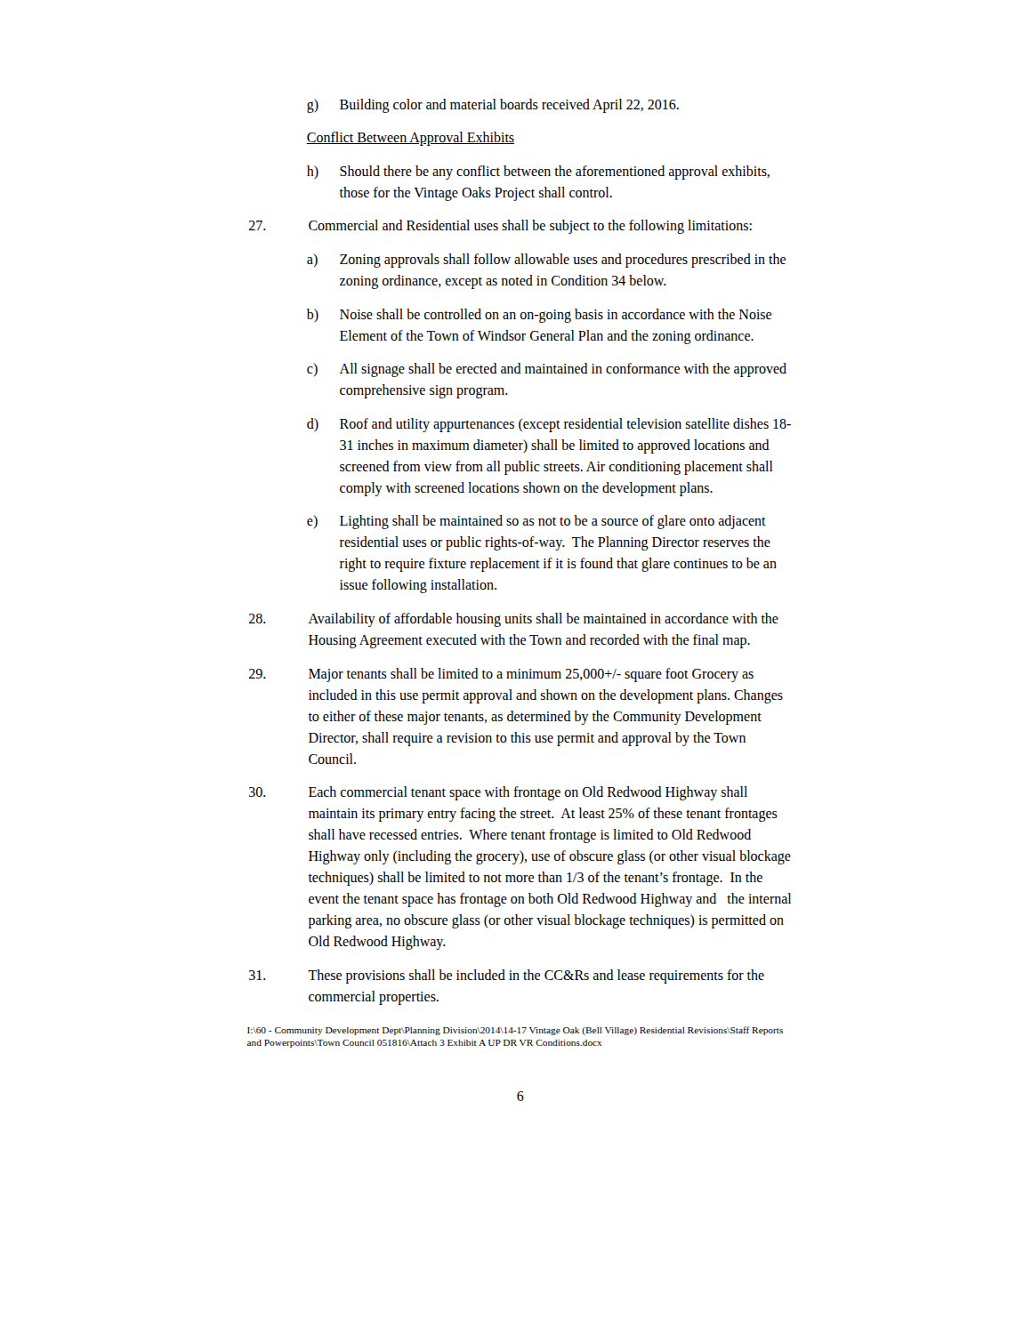g) Building color and material boards received April 22, 2016.
Conflict Between Approval Exhibits
h) Should there be any conflict between the aforementioned approval exhibits, those for the Vintage Oaks Project shall control.
27. Commercial and Residential uses shall be subject to the following limitations:
a) Zoning approvals shall follow allowable uses and procedures prescribed in the zoning ordinance, except as noted in Condition 34 below.
b) Noise shall be controlled on an on-going basis in accordance with the Noise Element of the Town of Windsor General Plan and the zoning ordinance.
c) All signage shall be erected and maintained in conformance with the approved comprehensive sign program.
d) Roof and utility appurtenances (except residential television satellite dishes 18-31 inches in maximum diameter) shall be limited to approved locations and screened from view from all public streets. Air conditioning placement shall comply with screened locations shown on the development plans.
e) Lighting shall be maintained so as not to be a source of glare onto adjacent residential uses or public rights-of-way. The Planning Director reserves the right to require fixture replacement if it is found that glare continues to be an issue following installation.
28. Availability of affordable housing units shall be maintained in accordance with the Housing Agreement executed with the Town and recorded with the final map.
29. Major tenants shall be limited to a minimum 25,000+/- square foot Grocery as included in this use permit approval and shown on the development plans. Changes to either of these major tenants, as determined by the Community Development Director, shall require a revision to this use permit and approval by the Town Council.
30. Each commercial tenant space with frontage on Old Redwood Highway shall maintain its primary entry facing the street. At least 25% of these tenant frontages shall have recessed entries. Where tenant frontage is limited to Old Redwood Highway only (including the grocery), use of obscure glass (or other visual blockage techniques) shall be limited to not more than 1/3 of the tenant’s frontage. In the event the tenant space has frontage on both Old Redwood Highway and the internal parking area, no obscure glass (or other visual blockage techniques) is permitted on Old Redwood Highway.
31. These provisions shall be included in the CC&Rs and lease requirements for the commercial properties.
I:\60 - Community Development Dept\Planning Division\2014\14-17 Vintage Oak (Bell Village) Residential Revisions\Staff Reports and Powerpoints\Town Council 051816\Attach 3 Exhibit A UP DR VR Conditions.docx
6